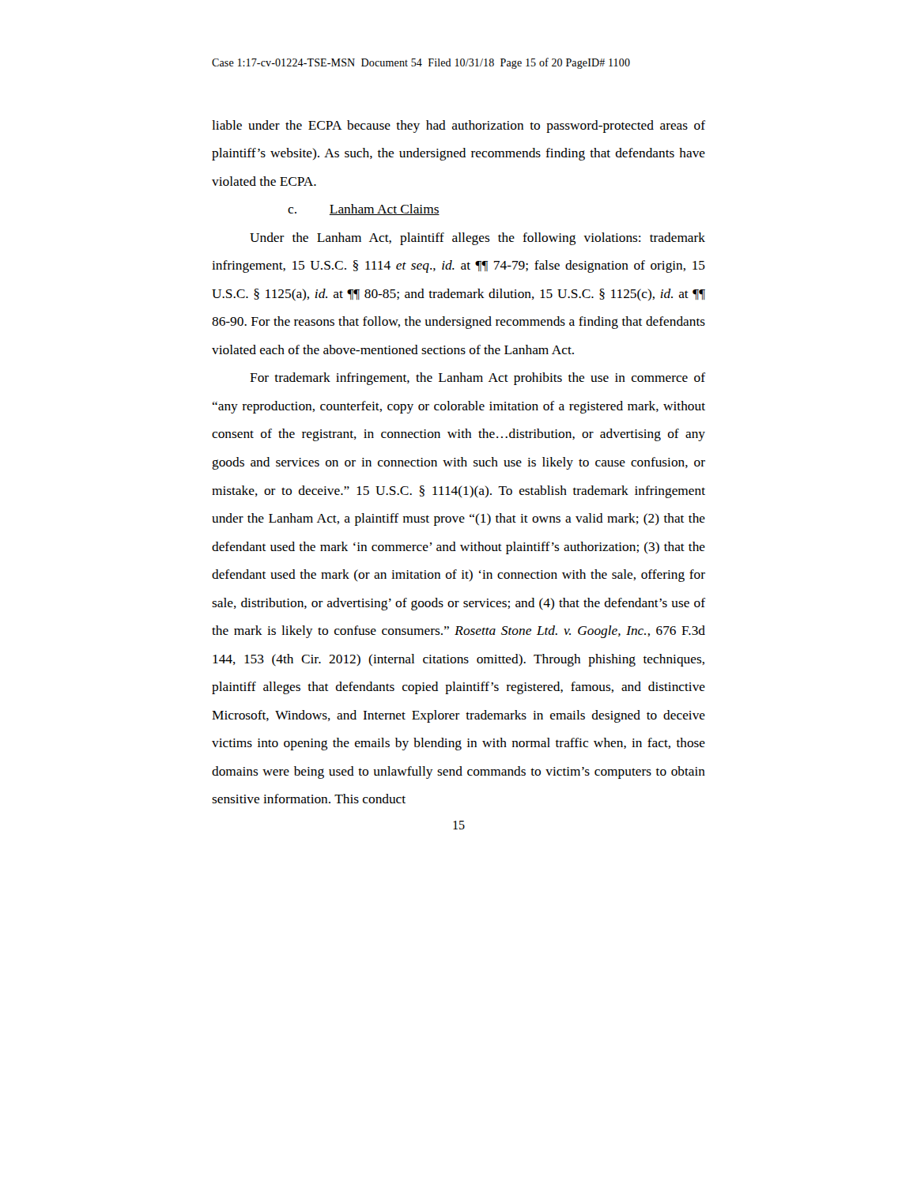Case 1:17-cv-01224-TSE-MSN Document 54 Filed 10/31/18 Page 15 of 20 PageID# 1100
liable under the ECPA because they had authorization to password-protected areas of plaintiff’s website). As such, the undersigned recommends finding that defendants have violated the ECPA.
c. Lanham Act Claims
Under the Lanham Act, plaintiff alleges the following violations: trademark infringement, 15 U.S.C. § 1114 et seq., id. at ¶¶ 74-79; false designation of origin, 15 U.S.C. § 1125(a), id. at ¶¶ 80-85; and trademark dilution, 15 U.S.C. § 1125(c), id. at ¶¶ 86-90. For the reasons that follow, the undersigned recommends a finding that defendants violated each of the above-mentioned sections of the Lanham Act.
For trademark infringement, the Lanham Act prohibits the use in commerce of “any reproduction, counterfeit, copy or colorable imitation of a registered mark, without consent of the registrant, in connection with the…distribution, or advertising of any goods and services on or in connection with such use is likely to cause confusion, or mistake, or to deceive.” 15 U.S.C. § 1114(1)(a). To establish trademark infringement under the Lanham Act, a plaintiff must prove “(1) that it owns a valid mark; (2) that the defendant used the mark ‘in commerce’ and without plaintiff’s authorization; (3) that the defendant used the mark (or an imitation of it) ‘in connection with the sale, offering for sale, distribution, or advertising’ of goods or services; and (4) that the defendant’s use of the mark is likely to confuse consumers.” Rosetta Stone Ltd. v. Google, Inc., 676 F.3d 144, 153 (4th Cir. 2012) (internal citations omitted). Through phishing techniques, plaintiff alleges that defendants copied plaintiff’s registered, famous, and distinctive Microsoft, Windows, and Internet Explorer trademarks in emails designed to deceive victims into opening the emails by blending in with normal traffic when, in fact, those domains were being used to unlawfully send commands to victim’s computers to obtain sensitive information. This conduct
15